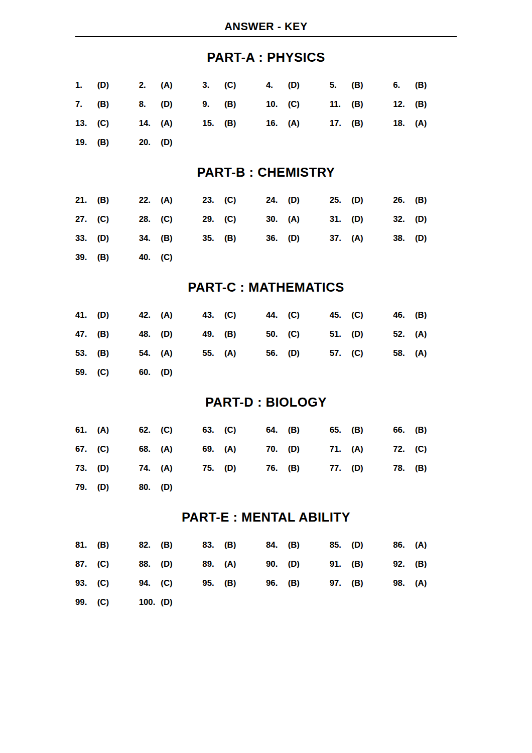ANSWER - KEY
PART-A : PHYSICS
| 1. (D) | 2. (A) | 3. (C) | 4. (D) | 5. (B) | 6. (B) |
| 7. (B) | 8. (D) | 9. (B) | 10. (C) | 11. (B) | 12. (B) |
| 13. (C) | 14. (A) | 15. (B) | 16. (A) | 17. (B) | 18. (A) |
| 19. (B) | 20. (D) | | | | |
PART-B : CHEMISTRY
| 21. (B) | 22. (A) | 23. (C) | 24. (D) | 25. (D) | 26. (B) |
| 27. (C) | 28. (C) | 29. (C) | 30. (A) | 31. (D) | 32. (D) |
| 33. (D) | 34. (B) | 35. (B) | 36. (D) | 37. (A) | 38. (D) |
| 39. (B) | 40. (C) | | | | |
PART-C : MATHEMATICS
| 41. (D) | 42. (A) | 43. (C) | 44. (C) | 45. (C) | 46. (B) |
| 47. (B) | 48. (D) | 49. (B) | 50. (C) | 51. (D) | 52. (A) |
| 53. (B) | 54. (A) | 55. (A) | 56. (D) | 57. (C) | 58. (A) |
| 59. (C) | 60. (D) | | | | |
PART-D : BIOLOGY
| 61. (A) | 62. (C) | 63. (C) | 64. (B) | 65. (B) | 66. (B) |
| 67. (C) | 68. (A) | 69. (A) | 70. (D) | 71. (A) | 72. (C) |
| 73. (D) | 74. (A) | 75. (D) | 76. (B) | 77. (D) | 78. (B) |
| 79. (D) | 80. (D) | | | | |
PART-E : MENTAL ABILITY
| 81. (B) | 82. (B) | 83. (B) | 84. (B) | 85. (D) | 86. (A) |
| 87. (C) | 88. (D) | 89. (A) | 90. (D) | 91. (B) | 92. (B) |
| 93. (C) | 94. (C) | 95. (B) | 96. (B) | 97. (B) | 98. (A) |
| 99. (C) | 100. (D) | | | | |